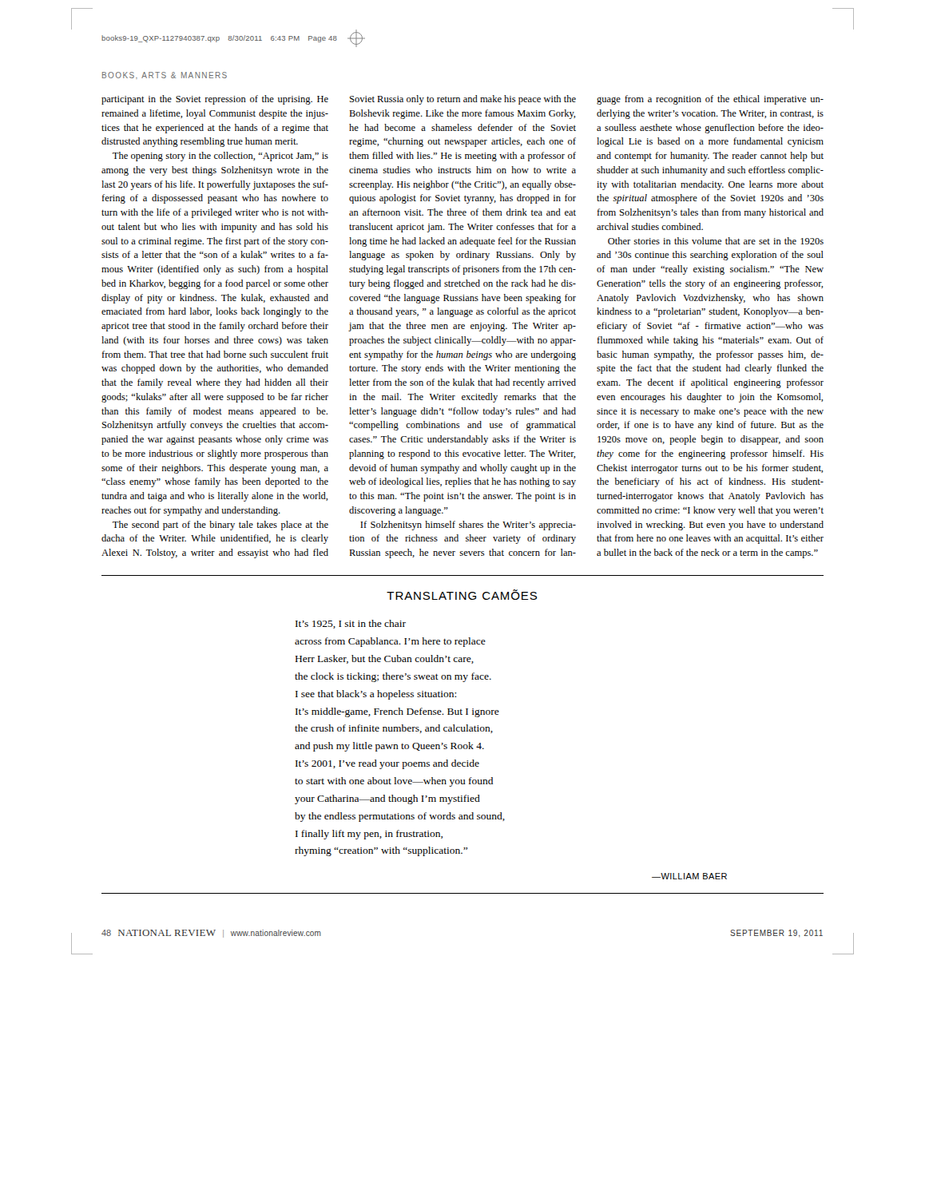books9-19_QXP-1127940387.qxp 8/30/2011 6:43 PM Page 48
Books, Arts & Manners
participant in the Soviet repression of the uprising. He remained a lifetime, loyal Communist despite the injustices that he experienced at the hands of a regime that distrusted anything resembling true human merit.
The opening story in the collection, “Apricot Jam,” is among the very best things Solzhenitsyn wrote in the last 20 years of his life. It powerfully juxtaposes the suffering of a dispossessed peasant who has nowhere to turn with the life of a privileged writer who is not without talent but who lies with impunity and has sold his soul to a criminal regime. The first part of the story consists of a letter that the “son of a kulak” writes to a famous Writer (identified only as such) from a hospital bed in Kharkov, begging for a food parcel or some other display of pity or kindness. The kulak, exhausted and emaciated from hard labor, looks back longingly to the apricot tree that stood in the family orchard before their land (with its four horses and three cows) was taken from them. That tree that had borne such succulent fruit was chopped down by the authorities, who demanded that the family reveal where they had hidden all their goods; “kulaks” after all were supposed to be far richer than this family of modest means appeared to be. Solzhenitsyn artfully conveys the cruelties that accompanied the war against peasants whose only crime was to be more industrious or slightly more prosperous than some of their neighbors. This desperate young man, a “class enemy” whose family has been deported to the tundra and taiga and who is literally alone in the world, reaches out for sympathy and understanding.
The second part of the binary tale takes place at the dacha of the Writer. While unidentified, he is clearly Alexei N. Tolstoy, a writer and essayist who had fled Soviet Russia only to return and make his peace with the Bolshevik regime. Like the more famous Maxim Gorky, he had become a shameless defender of the Soviet regime, “churning out newspaper articles, each one of them filled with lies.” He is meeting with a professor of cinema studies who instructs him on how to write a screenplay. His neighbor (“the Critic”), an equally obsequious apologist for Soviet tyranny, has dropped in for an afternoon visit. The three of them drink tea and eat translucent apricot jam. The Writer confesses that for a long time he had lacked an adequate feel for the Russian language as spoken by ordinary Russians. Only by studying legal transcripts of prisoners from the 17th century being flogged and stretched on the rack had he discovered “the language Russians have been speaking for a thousand years, ” a language as colorful as the apricot jam that the three men are enjoying. The Writer approaches the subject clinically—coldly—with no apparent sympathy for the human beings who are undergoing torture. The story ends with the Writer mentioning the letter from the son of the kulak that had recently arrived in the mail. The Writer excitedly remarks that the letter’s language didn’t “follow today’s rules” and had “compelling combinations and use of grammatical cases.” The Critic understandably asks if the Writer is planning to respond to this evocative letter. The Writer, devoid of human sympathy and wholly caught up in the web of ideological lies, replies that he has nothing to say to this man. “The point isn’t the answer. The point is in discovering a language.”
If Solzhenitsyn himself shares the Writer’s appreciation of the richness and sheer variety of ordinary Russian speech, he never severs that concern for language from a recognition of the ethical imperative underlying the writer’s vocation. The Writer, in contrast, is a soulless aesthete whose genuflection before the ideological Lie is based on a more fundamental cynicism and contempt for humanity. The reader cannot help but shudder at such inhumanity and such effortless complicity with totalitarian mendacity. One learns more about the spiritual atmosphere of the Soviet 1920s and ’30s from Solzhenitsyn’s tales than from many historical and archival studies combined.
Other stories in this volume that are set in the 1920s and ’30s continue this searching exploration of the soul of man under “really existing socialism.” “The New Generation” tells the story of an engineering professor, Anatoly Pavlovich Vozdvizhensky, who has shown kindness to a “proletarian” student, Konoplyov—a beneficiary of Soviet “af - firmative action”—who was flummoxed while taking his “materials” exam. Out of basic human sympathy, the professor passes him, despite the fact that the student had clearly flunked the exam. The decent if apolitical engineering professor even encourages his daughter to join the Komsomol, since it is necessary to make one’s peace with the new order, if one is to have any kind of future. But as the 1920s move on, people begin to disappear, and soon they come for the engineering professor himself. His Chekist interrogator turns out to be his former student, the beneficiary of his act of kindness. His student-turned-interrogator knows that Anatoly Pavlovich has committed no crime: “I know very well that you weren’t involved in wrecking. But even you have to understand that from here no one leaves with an acquittal. It’s either a bullet in the back of the neck or a term in the camps.”
TRANSLATING CAMÕES
It’s 1925, I sit in the chair
across from Capablanca. I’m here to replace
Herr Lasker, but the Cuban couldn’t care,
the clock is ticking; there’s sweat on my face.
I see that black’s a hopeless situation:
It’s middle-game, French Defense. But I ignore
the crush of infinite numbers, and calculation,
and push my little pawn to Queen’s Rook 4.
It’s 2001, I’ve read your poems and decide
to start with one about love—when you found
your Catharina—and though I’m mystified
by the endless permutations of words and sound,
I finally lift my pen, in frustration,
rhyming “creation” with “supplication.”
—WILLIAM BAER
48 NATIONAL REVIEW | www.nationalreview.com
SEPTEMBER 19, 2011